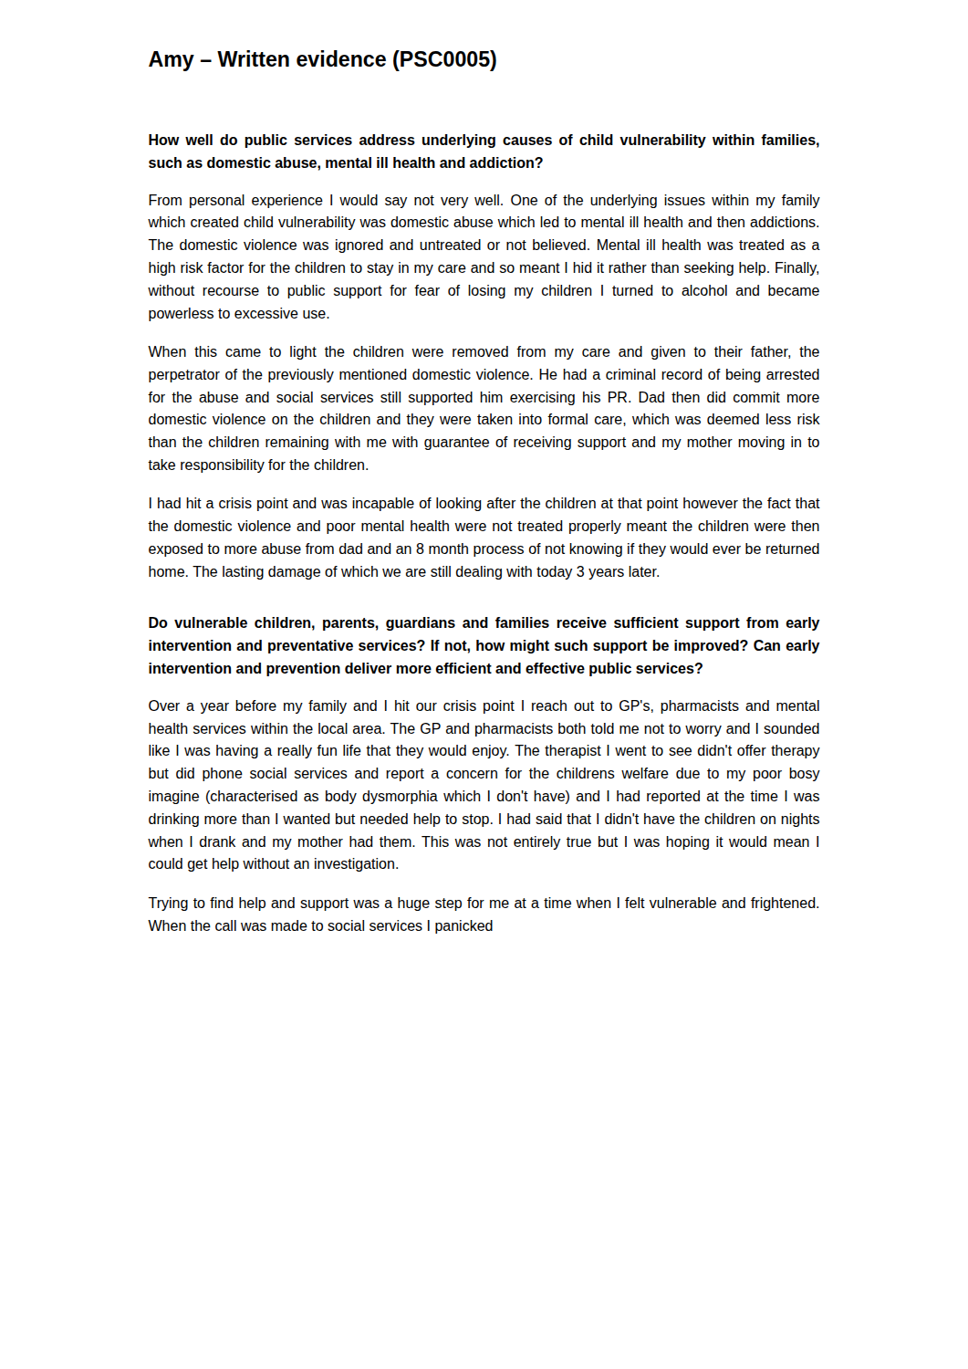Amy – Written evidence (PSC0005)
How well do public services address underlying causes of child vulnerability within families, such as domestic abuse, mental ill health and addiction?
From personal experience I would say not very well. One of the underlying issues within my family which created child vulnerability was domestic abuse which led to mental ill health and then addictions. The domestic violence was ignored and untreated or not believed. Mental ill health was treated as a high risk factor for the children to stay in my care and so meant I hid it rather than seeking help. Finally, without recourse to public support for fear of losing my children I turned to alcohol and became powerless to excessive use.
When this came to light the children were removed from my care and given to their father, the perpetrator of the previously mentioned domestic violence. He had a criminal record of being arrested for the abuse and social services still supported him exercising his PR. Dad then did commit more domestic violence on the children and they were taken into formal care, which was deemed less risk than the children remaining with me with guarantee of receiving support and my mother moving in to take responsibility for the children.
I had hit a crisis point and was incapable of looking after the children at that point however the fact that the domestic violence and poor mental health were not treated properly meant the children were then exposed to more abuse from dad and an 8 month process of not knowing if they would ever be returned home. The lasting damage of which we are still dealing with today 3 years later.
Do vulnerable children, parents, guardians and families receive sufficient support from early intervention and preventative services? If not, how might such support be improved? Can early intervention and prevention deliver more efficient and effective public services?
Over a year before my family and I hit our crisis point I reach out to GP's, pharmacists and mental health services within the local area. The GP and pharmacists both told me not to worry and I sounded like I was having a really fun life that they would enjoy. The therapist I went to see didn't offer therapy but did phone social services and report a concern for the childrens welfare due to my poor bosy imagine (characterised as body dysmorphia which I don't have) and I had reported at the time I was drinking more than I wanted but needed help to stop. I had said that I didn't have the children on nights when I drank and my mother had them. This was not entirely true but I was hoping it would mean I could get help without an investigation.
Trying to find help and support was a huge step for me at a time when I felt vulnerable and frightened. When the call was made to social services I panicked